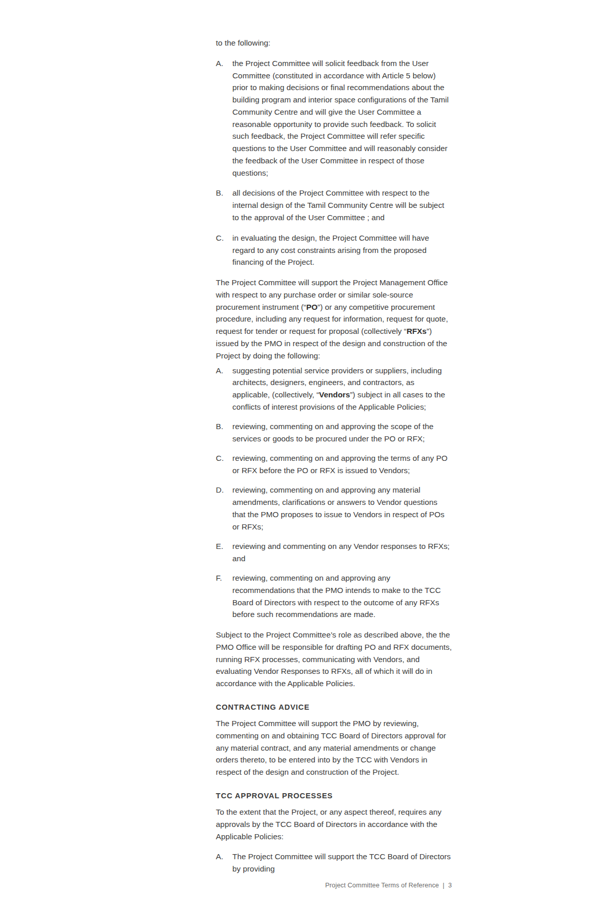to the following:
the Project Committee will solicit feedback from the User Committee (constituted in accordance with Article 5 below) prior to making decisions or final recommendations about the building program and interior space configurations of the Tamil Community Centre and will give the User Committee a reasonable opportunity to provide such feedback. To solicit such feedback, the Project Committee will refer specific questions to the User Committee and will reasonably consider the feedback of the User Committee in respect of those questions;
all decisions of the Project Committee with respect to the internal design of the Tamil Community Centre will be subject to the approval of the User Committee ; and
in evaluating the design, the Project Committee will have regard to any cost constraints arising from the proposed financing of the Project.
The Project Committee will support the Project Management Office with respect to any purchase order or similar sole-source procurement instrument (“PO”) or any competitive procurement procedure, including any request for information, request for quote, request for tender or request for proposal (collectively “RFXs”) issued by the PMO in respect of the design and construction of the Project by doing the following:
suggesting potential service providers or suppliers, including architects, designers, engineers, and contractors, as applicable, (collectively, “Vendors”) subject in all cases to the conflicts of interest provisions of the Applicable Policies;
reviewing, commenting on and approving the scope of the services or goods to be procured under the PO or RFX;
reviewing, commenting on and approving the terms of any PO or RFX before the PO or RFX is issued to Vendors;
reviewing, commenting on and approving any material amendments, clarifications or answers to Vendor questions that the PMO proposes to issue to Vendors in respect of POs or RFXs;
reviewing and commenting on any Vendor responses to RFXs; and
reviewing, commenting on and approving any recommendations that the PMO intends to make to the TCC Board of Directors with respect to the outcome of any RFXs before such recommendations are made.
Subject to the Project Committee’s role as described above, the the PMO Office will be responsible for drafting PO and RFX documents, running RFX processes, communicating with Vendors, and evaluating Vendor Responses to RFXs, all of which it will do in accordance with the Applicable Policies.
Contracting Advice
The Project Committee will support the PMO by reviewing, commenting on and obtaining TCC Board of Directors approval for any material contract, and any material amendments or change orders thereto, to be entered into by the TCC with Vendors in respect of the design and construction of the Project.
TCC Approval Processes
To the extent that the Project, or any aspect thereof, requires any approvals by the TCC Board of Directors in accordance with the Applicable Policies:
The Project Committee will support the TCC Board of Directors by providing
Project Committee Terms of Reference | 3